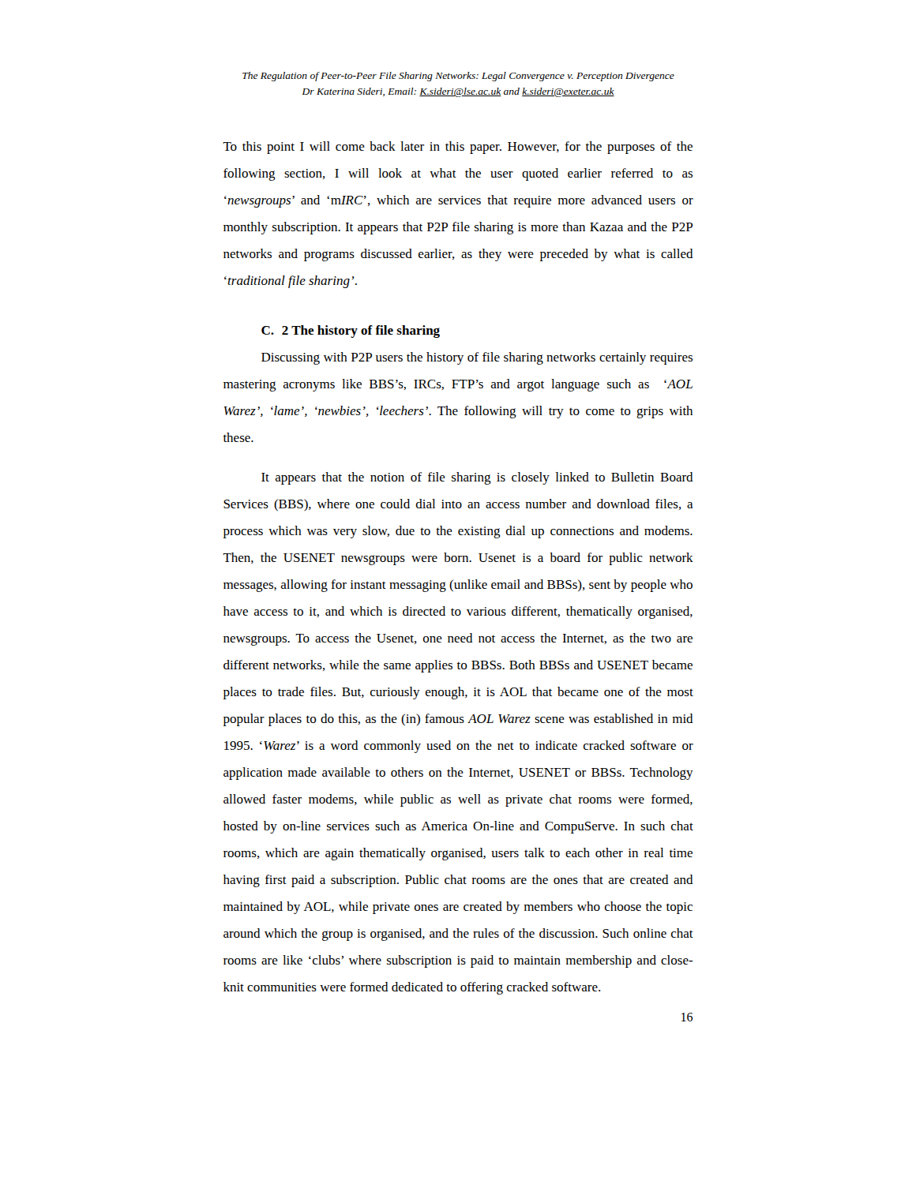The Regulation of Peer-to-Peer File Sharing Networks: Legal Convergence v. Perception Divergence
Dr Katerina Sideri, Email: K.sideri@lse.ac.uk and k.sideri@exeter.ac.uk
To this point I will come back later in this paper. However, for the purposes of the following section, I will look at what the user quoted earlier referred to as ‘newsgroups’ and ‘mIRC’, which are services that require more advanced users or monthly subscription. It appears that P2P file sharing is more than Kazaa and the P2P networks and programs discussed earlier, as they were preceded by what is called ‘traditional file sharing’.
C. 2 The history of file sharing
Discussing with P2P users the history of file sharing networks certainly requires mastering acronyms like BBS’s, IRCs, FTP’s and argot language such as ‘AOL Warez’, ‘lame’, ‘newbies’, ‘leechers’. The following will try to come to grips with these.
It appears that the notion of file sharing is closely linked to Bulletin Board Services (BBS), where one could dial into an access number and download files, a process which was very slow, due to the existing dial up connections and modems. Then, the USENET newsgroups were born. Usenet is a board for public network messages, allowing for instant messaging (unlike email and BBSs), sent by people who have access to it, and which is directed to various different, thematically organised, newsgroups. To access the Usenet, one need not access the Internet, as the two are different networks, while the same applies to BBSs. Both BBSs and USENET became places to trade files. But, curiously enough, it is AOL that became one of the most popular places to do this, as the (in) famous AOL Warez scene was established in mid 1995. ‘Warez’ is a word commonly used on the net to indicate cracked software or application made available to others on the Internet, USENET or BBSs. Technology allowed faster modems, while public as well as private chat rooms were formed, hosted by on-line services such as America On-line and CompuServe. In such chat rooms, which are again thematically organised, users talk to each other in real time having first paid a subscription. Public chat rooms are the ones that are created and maintained by AOL, while private ones are created by members who choose the topic around which the group is organised, and the rules of the discussion. Such online chat rooms are like ‘clubs’ where subscription is paid to maintain membership and close-knit communities were formed dedicated to offering cracked software.
16